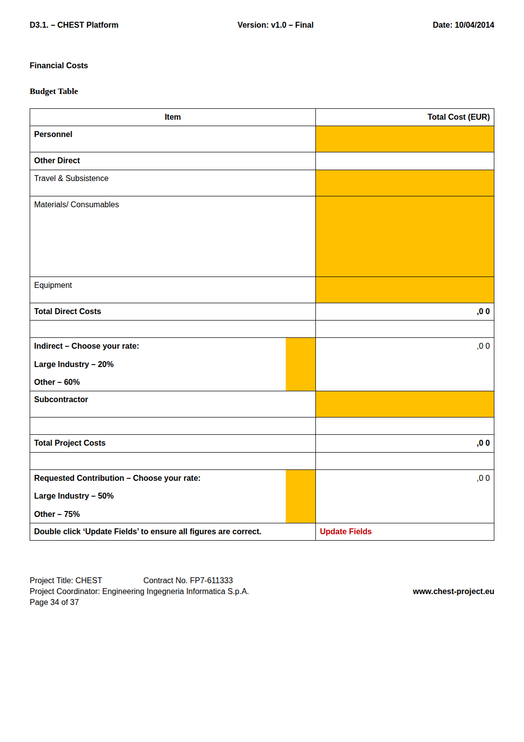D3.1. – CHEST Platform Version: v1.0 – Final Date: 10/04/2014
Financial Costs
Budget Table
| Item | Total Cost (EUR) |
| Personnel | |
| Other Direct | |
| Travel & Subsistence | |
| Materials/ Consumables | |
| Equipment | |
| Total Direct Costs | ,0 0 |
| Indirect – Choose your rate: Large Industry – 20% Other – 60% | ,0 0 |
| Subcontractor | |
| Total Project Costs | ,0 0 |
| Requested Contribution – Choose your rate: Large Industry – 50% Other – 75% | ,0 0 |
| Double click ‘Update Fields’ to ensure all figures are correct. | Update Fields |
Project Title: CHEST Contract No. FP7-611333
Project Coordinator: Engineering Ingegneria Informatica S.p.A. www.chest-project.eu
Page 34 of 37